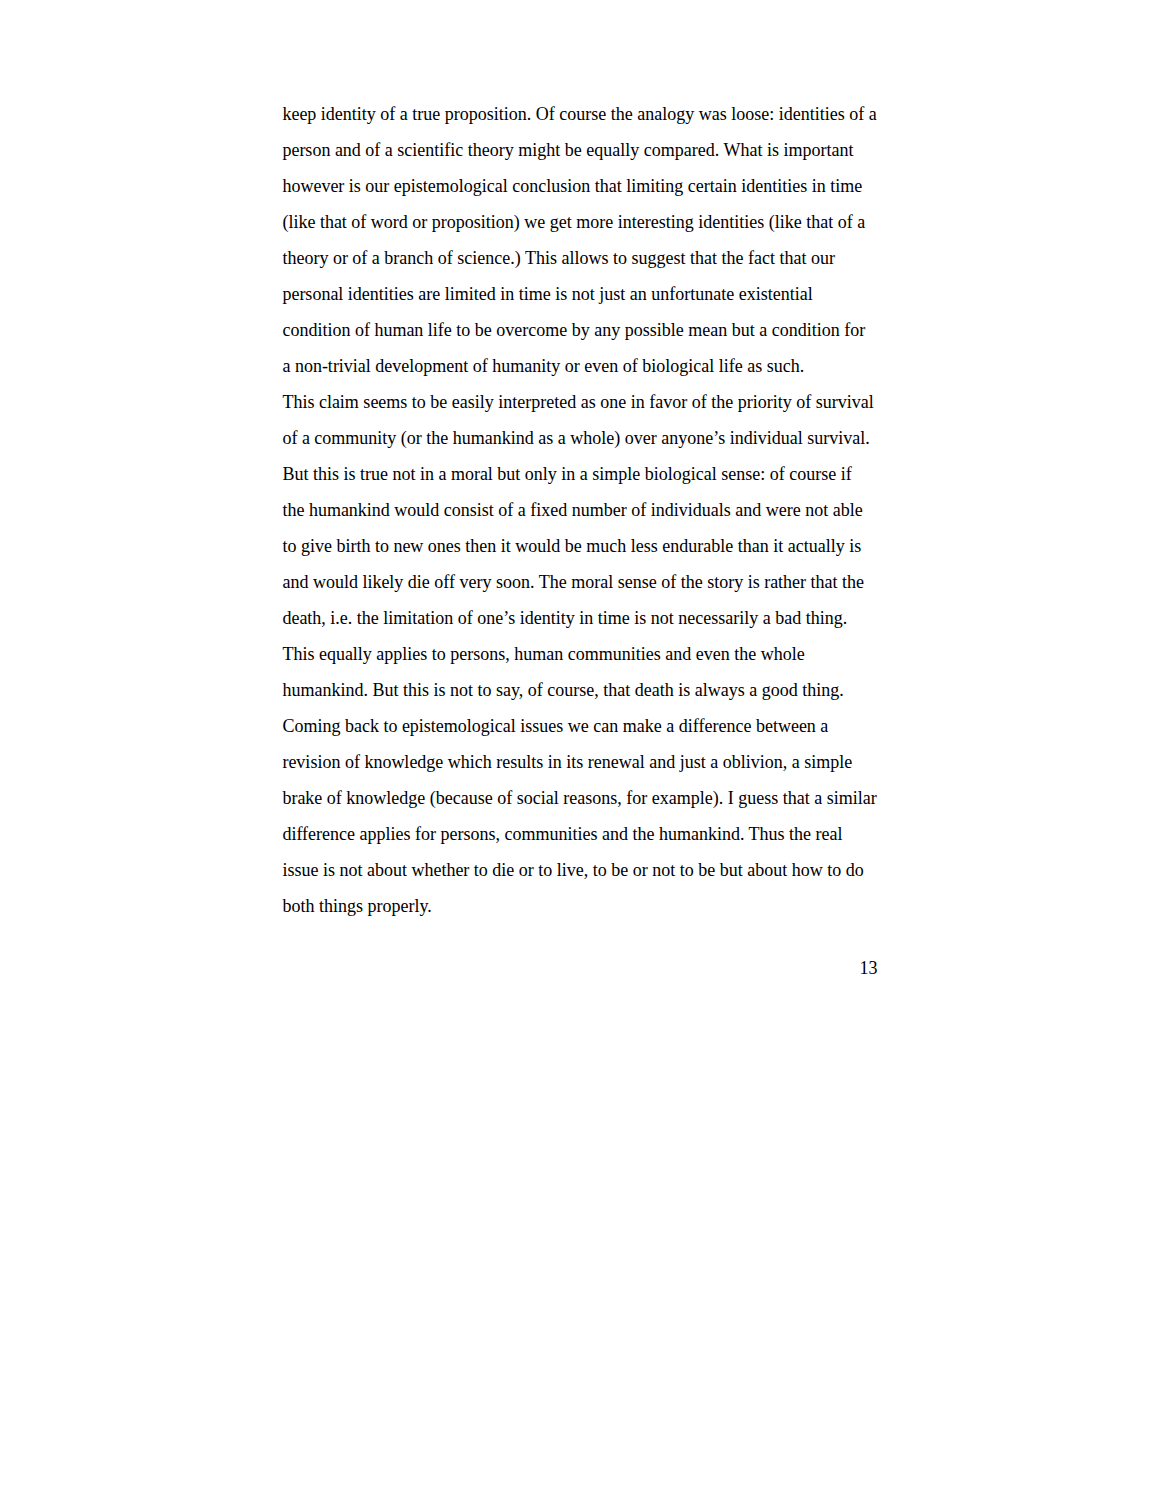keep identity of a true proposition. Of course the analogy was loose: identities of a person and of a scientific theory might be equally compared. What is important however is our epistemological conclusion that limiting certain identities in time (like that of word or proposition) we get more interesting identities (like that of a theory or of a branch of science.) This allows to suggest that the fact that our personal identities are limited in time is not just an unfortunate existential condition of human life to be overcome by any possible mean but a condition for a non-trivial development of humanity or even of biological life as such.
This claim seems to be easily interpreted as one in favor of the priority of survival of a community (or the humankind as a whole) over anyone’s individual survival. But this is true not in a moral but only in a simple biological sense: of course if the humankind would consist of a fixed number of individuals and were not able to give birth to new ones then it would be much less endurable than it actually is and would likely die off very soon. The moral sense of the story is rather that the death, i.e. the limitation of one’s identity in time is not necessarily a bad thing. This equally applies to persons, human communities and even the whole humankind. But this is not to say, of course, that death is always a good thing. Coming back to epistemological issues we can make a difference between a revision of knowledge which results in its renewal and just a oblivion, a simple brake of knowledge (because of social reasons, for example). I guess that a similar difference applies for persons, communities and the humankind. Thus the real issue is not about whether to die or to live, to be or not to be but about how to do both things properly.
13